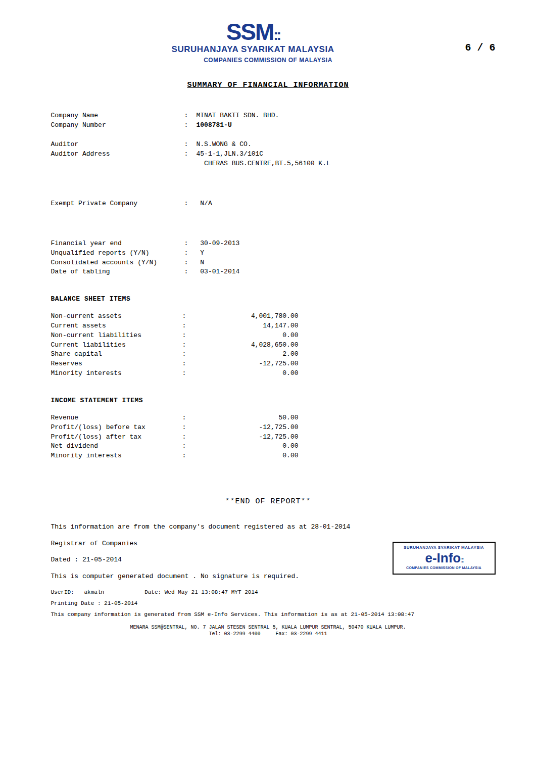6 / 6
SSM::
SURUHANJAYA SYARIKAT MALAYSIA
COMPANIES COMMISSION OF MALAYSIA
SUMMARY OF FINANCIAL INFORMATION
| Company Name | : | MINAT BAKTI SDN. BHD. |
| Company Number | : | 1008781-U |
| Auditor | : | N.S.WONG & CO. |
| Auditor Address | : | 45-1-1,JLN.3/101C |
| | | CHERAS BUS.CENTRE,BT.5,56100 K.L |
| Exempt Private Company | : | N/A |
| Financial year end | : | 30-09-2013 |
| Unqualified reports (Y/N) | : | Y |
| Consolidated accounts (Y/N) | : | N |
| Date of tabling | : | 03-01-2014 |
BALANCE SHEET ITEMS
| Non-current assets | : | 4,001,780.00 |
| Current assets | : | 14,147.00 |
| Non-current liabilities | : | 0.00 |
| Current liabilities | : | 4,028,650.00 |
| Share capital | : | 2.00 |
| Reserves | : | -12,725.00 |
| Minority interests | : | 0.00 |
INCOME STATEMENT ITEMS
| Revenue | : | 50.00 |
| Profit/(loss) before tax | : | -12,725.00 |
| Profit/(loss) after tax | : | -12,725.00 |
| Net dividend | : | 0.00 |
| Minority interests | : | 0.00 |
**END OF REPORT**
This information are from the company's document registered as at 28-01-2014
Registrar of Companies
Dated : 21-05-2014
SURUHANJAYA SYARIKAT MALAYSIA
e-Info::
COMPANIES COMMISSION OF MALAYSIA
This is computer generated document . No signature is required.
UserID: akmalnDate: Wed May 21 13:08:47 MYT 2014
Printing Date : 21-05-2014
This company information is generated from SSM e-Info Services. This information is as at 21-05-2014 13:08:47
MENARA SSM@SENTRAL, NO. 7 JALAN STESEN SENTRAL 5, KUALA LUMPUR SENTRAL, 50470 KUALA LUMPUR.
Tel: 03-2299 4400 Fax: 03-2299 4411